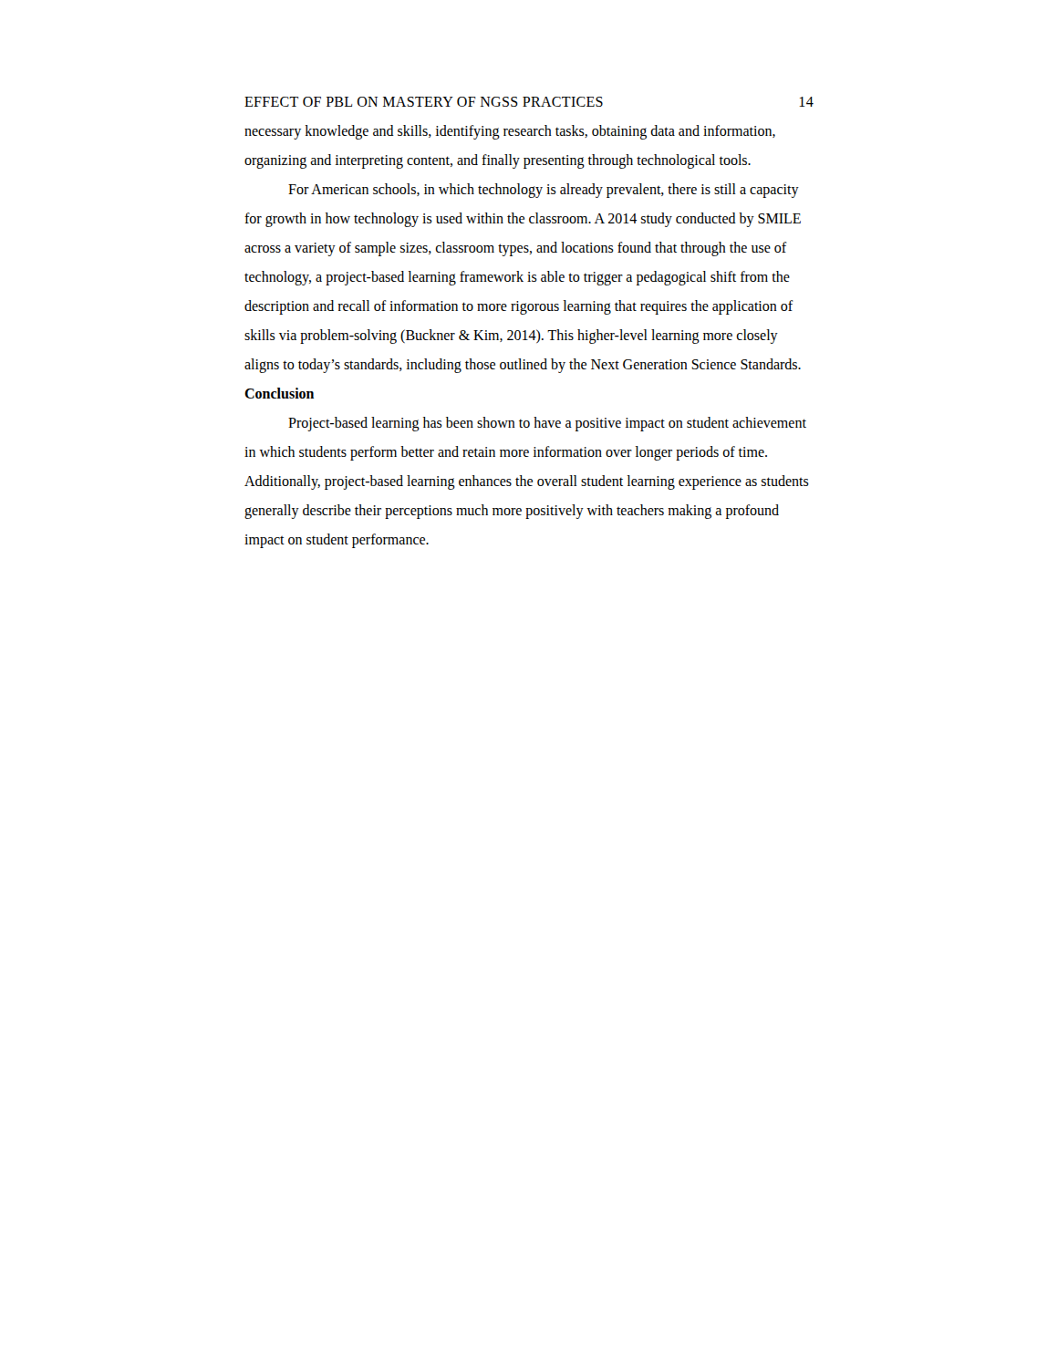Effect of PBL on Mastery of NGSS Practices 14
necessary knowledge and skills, identifying research tasks, obtaining data and information, organizing and interpreting content, and finally presenting through technological tools.
For American schools, in which technology is already prevalent, there is still a capacity for growth in how technology is used within the classroom. A 2014 study conducted by SMILE across a variety of sample sizes, classroom types, and locations found that through the use of technology, a project-based learning framework is able to trigger a pedagogical shift from the description and recall of information to more rigorous learning that requires the application of skills via problem-solving (Buckner & Kim, 2014). This higher-level learning more closely aligns to today’s standards, including those outlined by the Next Generation Science Standards.
Conclusion
Project-based learning has been shown to have a positive impact on student achievement in which students perform better and retain more information over longer periods of time. Additionally, project-based learning enhances the overall student learning experience as students generally describe their perceptions much more positively with teachers making a profound impact on student performance.